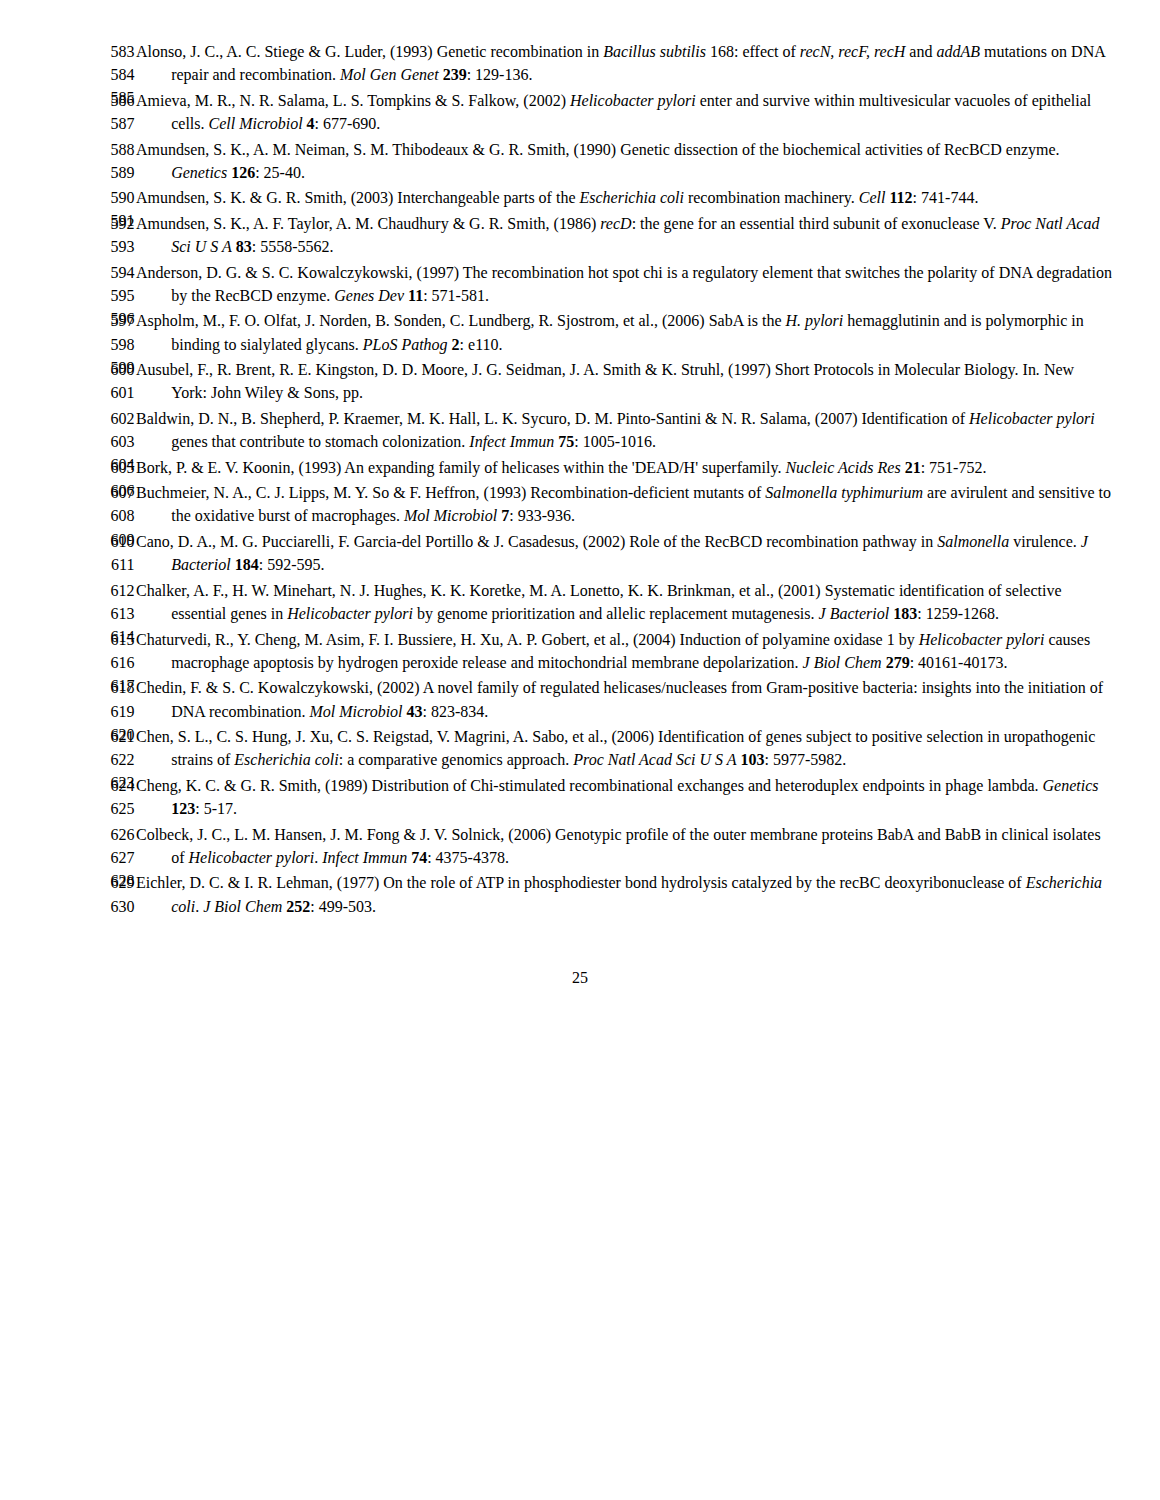583 584 585 Alonso, J. C., A. C. Stiege & G. Luder, (1993) Genetic recombination in Bacillus subtilis 168: effect of recN, recF, recH and addAB mutations on DNA repair and recombination. Mol Gen Genet 239: 129-136.
586 587 Amieva, M. R., N. R. Salama, L. S. Tompkins & S. Falkow, (2002) Helicobacter pylori enter and survive within multivesicular vacuoles of epithelial cells. Cell Microbiol 4: 677-690.
588 589 Amundsen, S. K., A. M. Neiman, S. M. Thibodeaux & G. R. Smith, (1990) Genetic dissection of the biochemical activities of RecBCD enzyme. Genetics 126: 25-40.
590 591 Amundsen, S. K. & G. R. Smith, (2003) Interchangeable parts of the Escherichia coli recombination machinery. Cell 112: 741-744.
592 593 Amundsen, S. K., A. F. Taylor, A. M. Chaudhury & G. R. Smith, (1986) recD: the gene for an essential third subunit of exonuclease V. Proc Natl Acad Sci U S A 83: 5558-5562.
594 595 596 Anderson, D. G. & S. C. Kowalczykowski, (1997) The recombination hot spot chi is a regulatory element that switches the polarity of DNA degradation by the RecBCD enzyme. Genes Dev 11: 571-581.
597 598 599 Aspholm, M., F. O. Olfat, J. Norden, B. Sonden, C. Lundberg, R. Sjostrom, et al., (2006) SabA is the H. pylori hemagglutinin and is polymorphic in binding to sialylated glycans. PLoS Pathog 2: e110.
600 601 Ausubel, F., R. Brent, R. E. Kingston, D. D. Moore, J. G. Seidman, J. A. Smith & K. Struhl, (1997) Short Protocols in Molecular Biology. In. New York: John Wiley & Sons, pp.
602 603 604 Baldwin, D. N., B. Shepherd, P. Kraemer, M. K. Hall, L. K. Sycuro, D. M. Pinto-Santini & N. R. Salama, (2007) Identification of Helicobacter pylori genes that contribute to stomach colonization. Infect Immun 75: 1005-1016.
605 606 Bork, P. & E. V. Koonin, (1993) An expanding family of helicases within the 'DEAD/H' superfamily. Nucleic Acids Res 21: 751-752.
607 608 609 Buchmeier, N. A., C. J. Lipps, M. Y. So & F. Heffron, (1993) Recombination-deficient mutants of Salmonella typhimurium are avirulent and sensitive to the oxidative burst of macrophages. Mol Microbiol 7: 933-936.
610 611 Cano, D. A., M. G. Pucciarelli, F. Garcia-del Portillo & J. Casadesus, (2002) Role of the RecBCD recombination pathway in Salmonella virulence. J Bacteriol 184: 592-595.
612 613 614 Chalker, A. F., H. W. Minehart, N. J. Hughes, K. K. Koretke, M. A. Lonetto, K. K. Brinkman, et al., (2001) Systematic identification of selective essential genes in Helicobacter pylori by genome prioritization and allelic replacement mutagenesis. J Bacteriol 183: 1259-1268.
615 616 617 Chaturvedi, R., Y. Cheng, M. Asim, F. I. Bussiere, H. Xu, A. P. Gobert, et al., (2004) Induction of polyamine oxidase 1 by Helicobacter pylori causes macrophage apoptosis by hydrogen peroxide release and mitochondrial membrane depolarization. J Biol Chem 279: 40161-40173.
618 619 620 Chedin, F. & S. C. Kowalczykowski, (2002) A novel family of regulated helicases/nucleases from Gram-positive bacteria: insights into the initiation of DNA recombination. Mol Microbiol 43: 823-834.
621 622 623 Chen, S. L., C. S. Hung, J. Xu, C. S. Reigstad, V. Magrini, A. Sabo, et al., (2006) Identification of genes subject to positive selection in uropathogenic strains of Escherichia coli: a comparative genomics approach. Proc Natl Acad Sci U S A 103: 5977-5982.
624 625 Cheng, K. C. & G. R. Smith, (1989) Distribution of Chi-stimulated recombinational exchanges and heteroduplex endpoints in phage lambda. Genetics 123: 5-17.
626 627 628 Colbeck, J. C., L. M. Hansen, J. M. Fong & J. V. Solnick, (2006) Genotypic profile of the outer membrane proteins BabA and BabB in clinical isolates of Helicobacter pylori. Infect Immun 74: 4375-4378.
629 630 Eichler, D. C. & I. R. Lehman, (1977) On the role of ATP in phosphodiester bond hydrolysis catalyzed by the recBC deoxyribonuclease of Escherichia coli. J Biol Chem 252: 499-503.
25